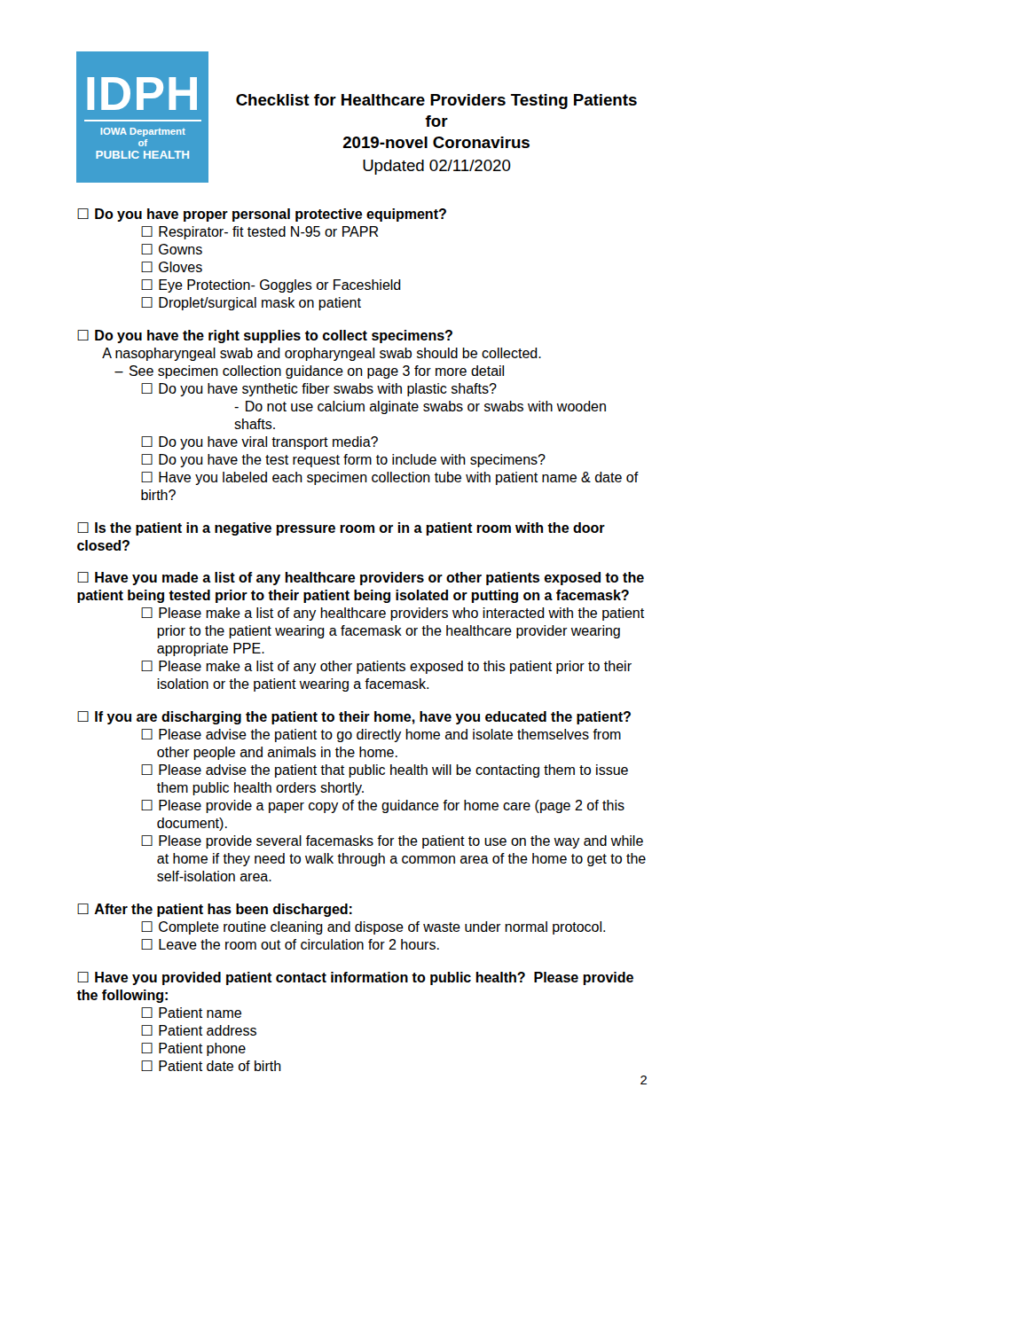IDPH
IOWA Department
of
PUBLIC HEALTH
Checklist for Healthcare Providers Testing Patients for
2019-novel Coronavirus
Updated 02/11/2020
☐Do you have proper personal protective equipment?
☐Respirator- fit tested N-95 or PAPR
☐Gowns
☐Gloves
☐Eye Protection- Goggles or Faceshield
☐Droplet/surgical mask on patient
☐Do you have the right supplies to collect specimens?
A nasopharyngeal swab and oropharyngeal swab should be collected.
–See specimen collection guidance on page 3 for more detail
☐Do you have synthetic fiber swabs with plastic shafts?
-Do not use calcium alginate swabs or swabs with wooden shafts.
☐Do you have viral transport media?
☐Do you have the test request form to include with specimens?
☐Have you labeled each specimen collection tube with patient name & date of birth?
☐Is the patient in a negative pressure room or in a patient room with the door closed?
☐Have you made a list of any healthcare providers or other patients exposed to the patient being tested prior to their patient being isolated or putting on a facemask?
☐Please make a list of any healthcare providers who interacted with the patient prior to the patient wearing a facemask or the healthcare provider wearing appropriate PPE.
☐Please make a list of any other patients exposed to this patient prior to their isolation or the patient wearing a facemask.
☐If you are discharging the patient to their home, have you educated the patient?
☐Please advise the patient to go directly home and isolate themselves from other people and animals in the home.
☐Please advise the patient that public health will be contacting them to issue them public health orders shortly.
☐Please provide a paper copy of the guidance for home care (page 2 of this document).
☐Please provide several facemasks for the patient to use on the way and while at home if they need to walk through a common area of the home to get to the self-isolation area.
☐After the patient has been discharged:
☐Complete routine cleaning and dispose of waste under normal protocol.
☐Leave the room out of circulation for 2 hours.
☐Have you provided patient contact information to public health? Please provide the following:
☐Patient name
☐Patient address
☐Patient phone
☐Patient date of birth
2